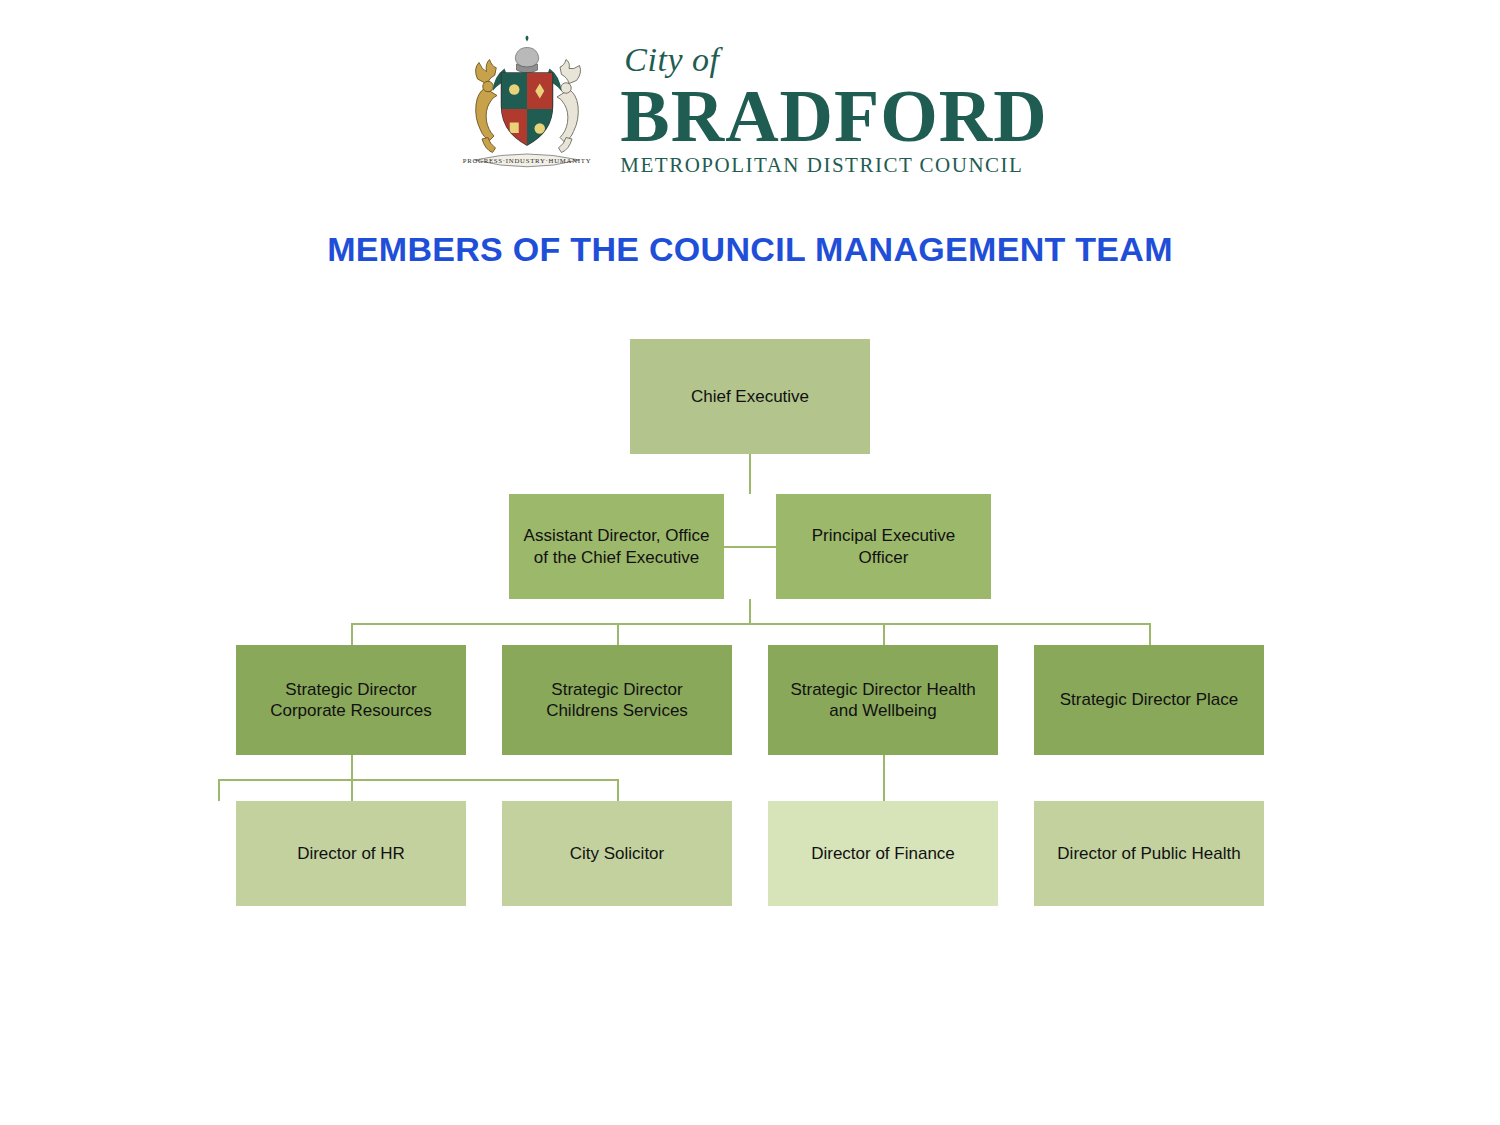PROGRESS·INDUSTRY·HUMANITY
City of
BRADFORD
METROPOLITAN DISTRICT COUNCIL
MEMBERS OF THE COUNCIL MANAGEMENT TEAM
Chief Executive
Assistant Director, Office of the Chief Executive
Principal Executive Officer
Strategic Director Corporate Resources
Strategic Director Childrens Services
Strategic Director Health and Wellbeing
Strategic Director Place
Director of HR
City Solicitor
Director of Finance
Director of Public Health